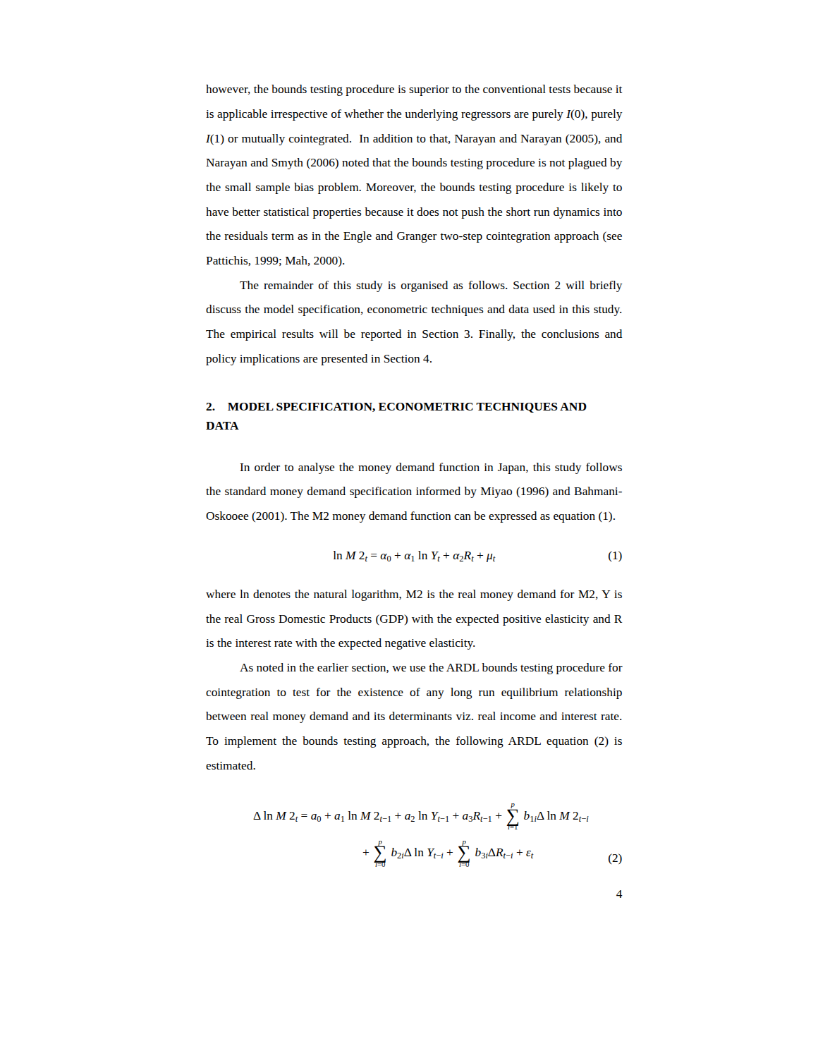however, the bounds testing procedure is superior to the conventional tests because it is applicable irrespective of whether the underlying regressors are purely I(0), purely I(1) or mutually cointegrated. In addition to that, Narayan and Narayan (2005), and Narayan and Smyth (2006) noted that the bounds testing procedure is not plagued by the small sample bias problem. Moreover, the bounds testing procedure is likely to have better statistical properties because it does not push the short run dynamics into the residuals term as in the Engle and Granger two-step cointegration approach (see Pattichis, 1999; Mah, 2000).
The remainder of this study is organised as follows. Section 2 will briefly discuss the model specification, econometric techniques and data used in this study. The empirical results will be reported in Section 3. Finally, the conclusions and policy implications are presented in Section 4.
2. MODEL SPECIFICATION, ECONOMETRIC TECHNIQUES AND DATA
In order to analyse the money demand function in Japan, this study follows the standard money demand specification informed by Miyao (1996) and Bahmani-Oskooee (2001). The M2 money demand function can be expressed as equation (1).
ln M 2t = α0 + α1 ln Yt + α2Rt + μt (1)
where ln denotes the natural logarithm, M2 is the real money demand for M2, Y is the real Gross Domestic Products (GDP) with the expected positive elasticity and R is the interest rate with the expected negative elasticity.
As noted in the earlier section, we use the ARDL bounds testing procedure for cointegration to test for the existence of any long run equilibrium relationship between real money demand and its determinants viz. real income and interest rate. To implement the bounds testing approach, the following ARDL equation (2) is estimated.
Δ ln M 2t = a0 + a1 ln M 2t−1 + a2 ln Yt−1 + a3Rt−1 + p∑i=1 b1iΔ ln M 2t−i
+ p∑i=0 b2iΔ ln Yt−i + p∑i=0 b3iΔRt−i + εt
(2)
4